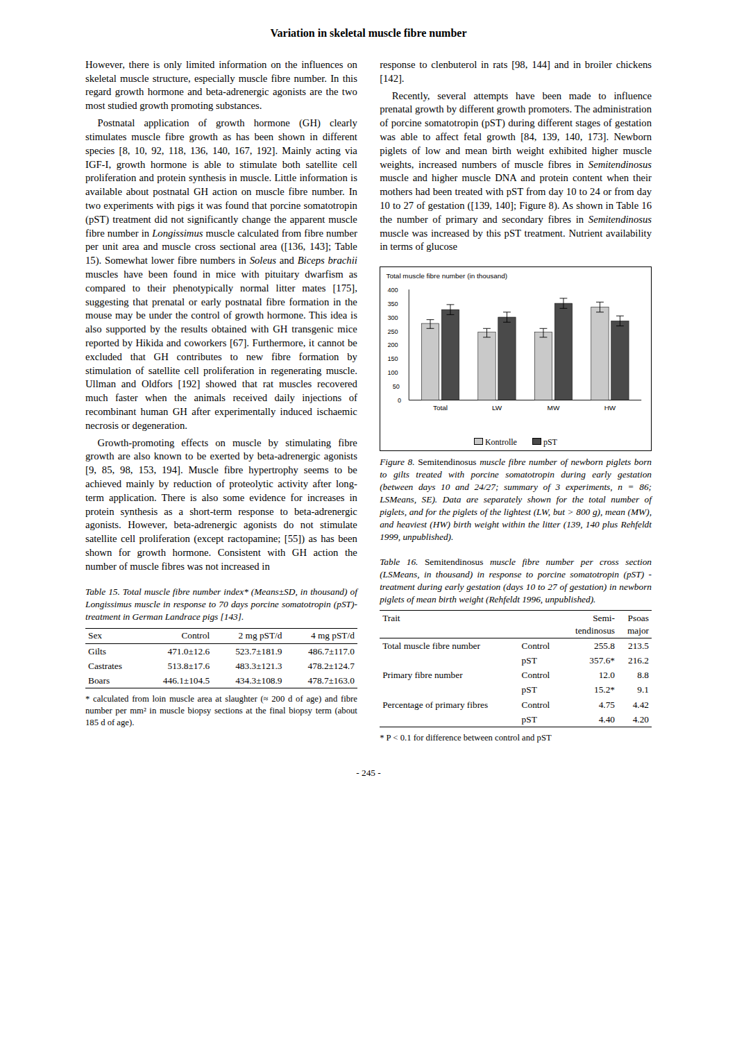Variation in skeletal muscle fibre number
However, there is only limited information on the influences on skeletal muscle structure, especially muscle fibre number. In this regard growth hormone and beta-adrenergic agonists are the two most studied growth promoting substances.
Postnatal application of growth hormone (GH) clearly stimulates muscle fibre growth as has been shown in different species [8, 10, 92, 118, 136, 140, 167, 192]. Mainly acting via IGF-I, growth hormone is able to stimulate both satellite cell proliferation and protein synthesis in muscle. Little information is available about postnatal GH action on muscle fibre number. In two experiments with pigs it was found that porcine somatotropin (pST) treatment did not significantly change the apparent muscle fibre number in Longissimus muscle calculated from fibre number per unit area and muscle cross sectional area ([136, 143]; Table 15). Somewhat lower fibre numbers in Soleus and Biceps brachii muscles have been found in mice with pituitary dwarfism as compared to their phenotypically normal litter mates [175], suggesting that prenatal or early postnatal fibre formation in the mouse may be under the control of growth hormone. This idea is also supported by the results obtained with GH transgenic mice reported by Hikida and coworkers [67]. Furthermore, it cannot be excluded that GH contributes to new fibre formation by stimulation of satellite cell proliferation in regenerating muscle. Ullman and Oldfors [192] showed that rat muscles recovered much faster when the animals received daily injections of recombinant human GH after experimentally induced ischaemic necrosis or degeneration.
Growth-promoting effects on muscle by stimulating fibre growth are also known to be exerted by beta-adrenergic agonists [9, 85, 98, 153, 194]. Muscle fibre hypertrophy seems to be achieved mainly by reduction of proteolytic activity after long-term application. There is also some evidence for increases in protein synthesis as a short-term response to beta-adrenergic agonists. However, beta-adrenergic agonists do not stimulate satellite cell proliferation (except ractopamine; [55]) as has been shown for growth hormone. Consistent with GH action the number of muscle fibres was not increased in
Table 15. Total muscle fibre number index* (Means±SD, in thousand) of Longissimus muscle in response to 70 days porcine somatotropin (pST)-treatment in German Landrace pigs [143].
| Sex | Control | 2 mg pST/d | 4 mg pST/d |
| --- | --- | --- | --- |
| Gilts | 471.0±12.6 | 523.7±181.9 | 486.7±117.0 |
| Castrates | 513.8±17.6 | 483.3±121.3 | 478.2±124.7 |
| Boars | 446.1±104.5 | 434.3±108.9 | 478.7±163.0 |
* calculated from loin muscle area at slaughter (≈ 200 d of age) and fibre number per mm² in muscle biopsy sections at the final biopsy term (about 185 d of age).
response to clenbuterol in rats [98, 144] and in broiler chickens [142].
Recently, several attempts have been made to influence prenatal growth by different growth promoters. The administration of porcine somatotropin (pST) during different stages of gestation was able to affect fetal growth [84, 139, 140, 173]. Newborn piglets of low and mean birth weight exhibited higher muscle weights, increased numbers of muscle fibres in Semitendinosus muscle and higher muscle DNA and protein content when their mothers had been treated with pST from day 10 to 24 or from day 10 to 27 of gestation ([139, 140]; Figure 8). As shown in Table 16 the number of primary and secondary fibres in Semitendinosus muscle was increased by this pST treatment. Nutrient availability in terms of glucose
Total muscle fibre number (in thousand) 400 350 300 250 200 150 100 50 0 Total LW MW HW
Kontrolle pST
Figure 8. Semitendinosus muscle fibre number of newborn piglets born to gilts treated with porcine somatotropin during early gestation (between days 10 and 24/27; summary of 3 experiments, n = 86; LSMeans, SE). Data are separately shown for the total number of piglets, and for the piglets of the lightest (LW, but > 800 g), mean (MW), and heaviest (HW) birth weight within the litter (139, 140 plus Rehfeldt 1999, unpublished).
Table 16. Semitendinosus muscle fibre number per cross section (LSMeans, in thousand) in response to porcine somatotropin (pST) - treatment during early gestation (days 10 to 27 of gestation) in newborn piglets of mean birth weight (Rehfeldt 1996, unpublished).
| Trait | | Semi- tendinosus | Psoas major |
| --- | --- | --- | --- |
| Total muscle fibre number | Control | 255.8 | 213.5 |
| | pST | 357.6* | 216.2 |
| Primary fibre number | Control | 12.0 | 8.8 |
| | pST | 15.2* | 9.1 |
| Percentage of primary fibres | Control | 4.75 | 4.42 |
| | pST | 4.40 | 4.20 |
* P < 0.1 for difference between control and pST
- 245 -